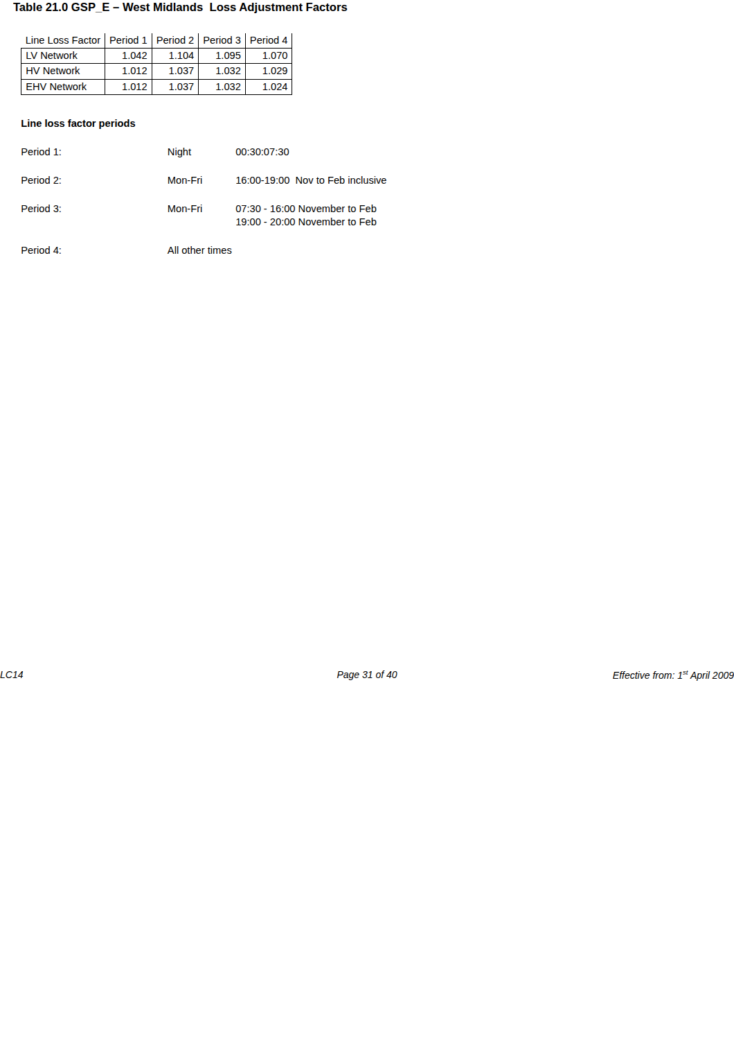Table 21.0 GSP_E – West Midlands Loss Adjustment Factors
| Line Loss Factor | Period 1 | Period 2 | Period 3 | Period 4 |
| --- | --- | --- | --- | --- |
| LV Network | 1.042 | 1.104 | 1.095 | 1.070 |
| HV Network | 1.012 | 1.037 | 1.032 | 1.029 |
| EHV Network | 1.012 | 1.037 | 1.032 | 1.024 |
Line loss factor periods
| Period 1: | Night | 00:30:07:30 |
| Period 2: | Mon-Fri | 16:00-19:00 Nov to Feb inclusive |
| Period 3: | Mon-Fri | 07:30 - 16:00 November to Feb 19:00 - 20:00 November to Feb |
| Period 4: | All other times |
| LC14 | Page 31 of 40 | Effective from: 1 st April 2009 |